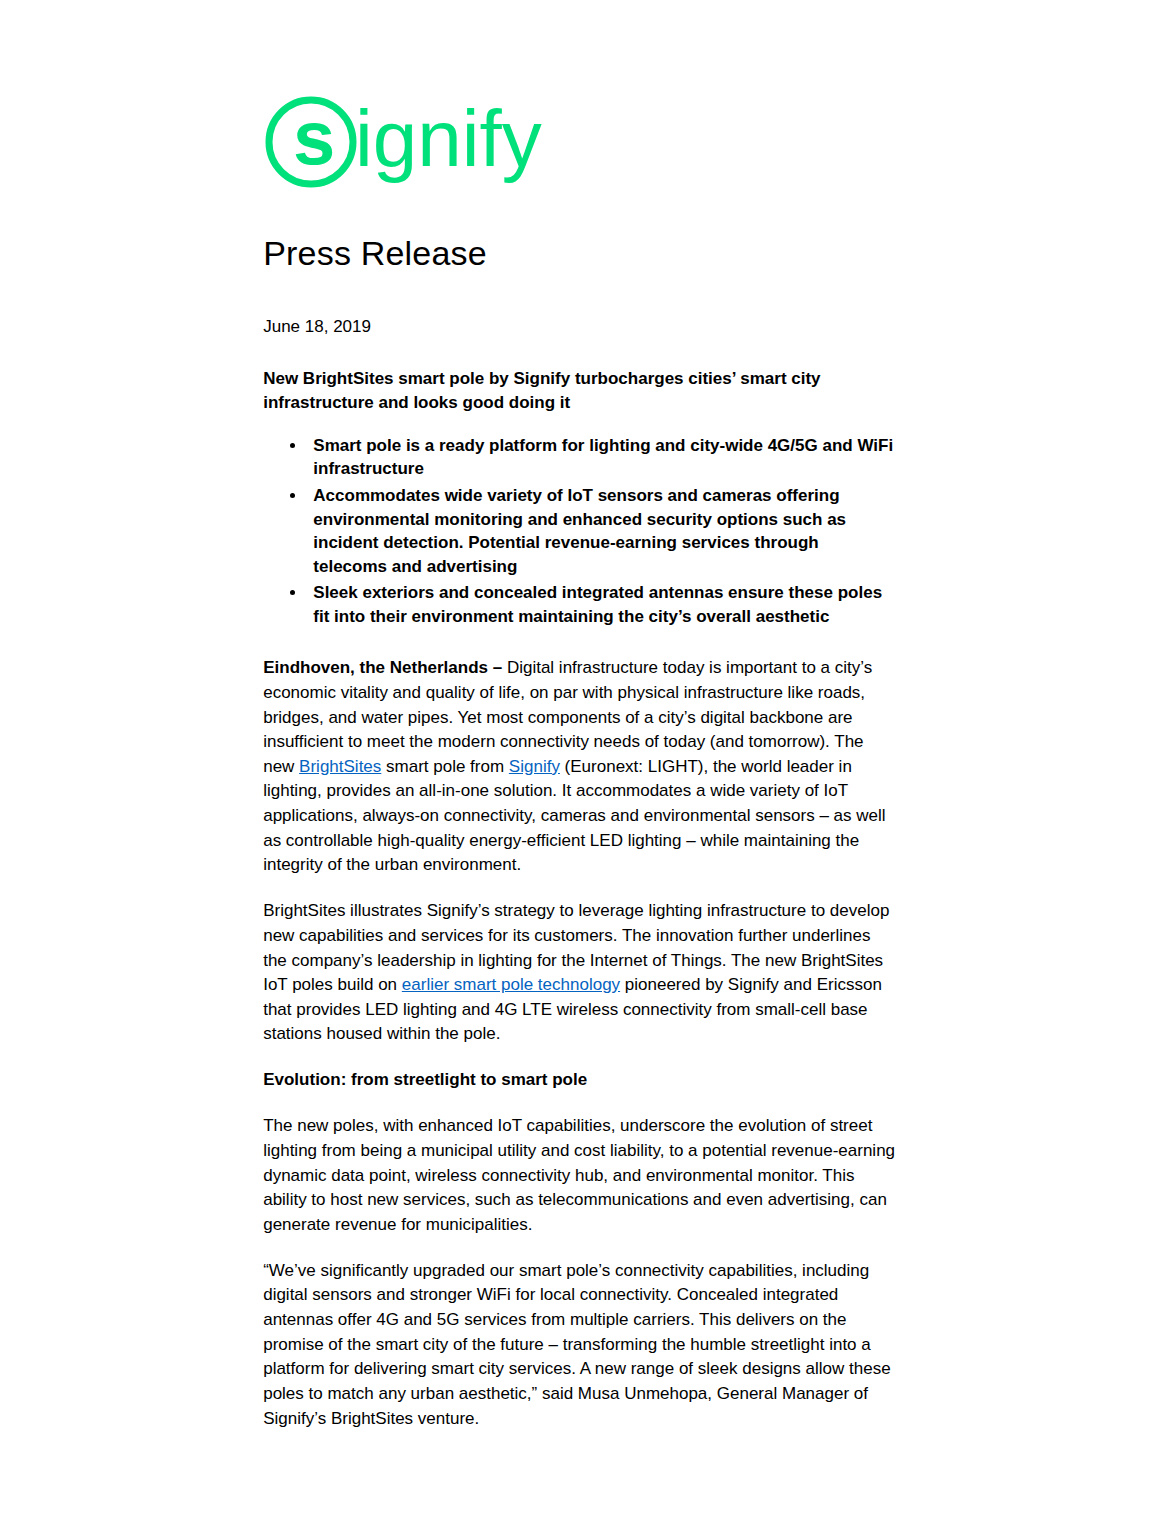s ignify
Press Release
June 18, 2019
New BrightSites smart pole by Signify turbocharges cities’ smart city infrastructure and looks good doing it
Smart pole is a ready platform for lighting and city-wide 4G/5G and WiFi infrastructure
Accommodates wide variety of IoT sensors and cameras offering environmental monitoring and enhanced security options such as incident detection. Potential revenue-earning services through telecoms and advertising
Sleek exteriors and concealed integrated antennas ensure these poles fit into their environment maintaining the city’s overall aesthetic
Eindhoven, the Netherlands – Digital infrastructure today is important to a city’s economic vitality and quality of life, on par with physical infrastructure like roads, bridges, and water pipes. Yet most components of a city’s digital backbone are insufficient to meet the modern connectivity needs of today (and tomorrow). The new BrightSites smart pole from Signify (Euronext: LIGHT), the world leader in lighting, provides an all-in-one solution. It accommodates a wide variety of IoT applications, always-on connectivity, cameras and environmental sensors – as well as controllable high-quality energy-efficient LED lighting – while maintaining the integrity of the urban environment.
BrightSites illustrates Signify’s strategy to leverage lighting infrastructure to develop new capabilities and services for its customers. The innovation further underlines the company’s leadership in lighting for the Internet of Things. The new BrightSites IoT poles build on earlier smart pole technology pioneered by Signify and Ericsson that provides LED lighting and 4G LTE wireless connectivity from small-cell base stations housed within the pole.
Evolution: from streetlight to smart pole
The new poles, with enhanced IoT capabilities, underscore the evolution of street lighting from being a municipal utility and cost liability, to a potential revenue-earning dynamic data point, wireless connectivity hub, and environmental monitor. This ability to host new services, such as telecommunications and even advertising, can generate revenue for municipalities.
“We’ve significantly upgraded our smart pole’s connectivity capabilities, including digital sensors and stronger WiFi for local connectivity. Concealed integrated antennas offer 4G and 5G services from multiple carriers. This delivers on the promise of the smart city of the future – transforming the humble streetlight into a platform for delivering smart city services. A new range of sleek designs allow these poles to match any urban aesthetic,” said Musa Unmehopa, General Manager of Signify’s BrightSites venture.